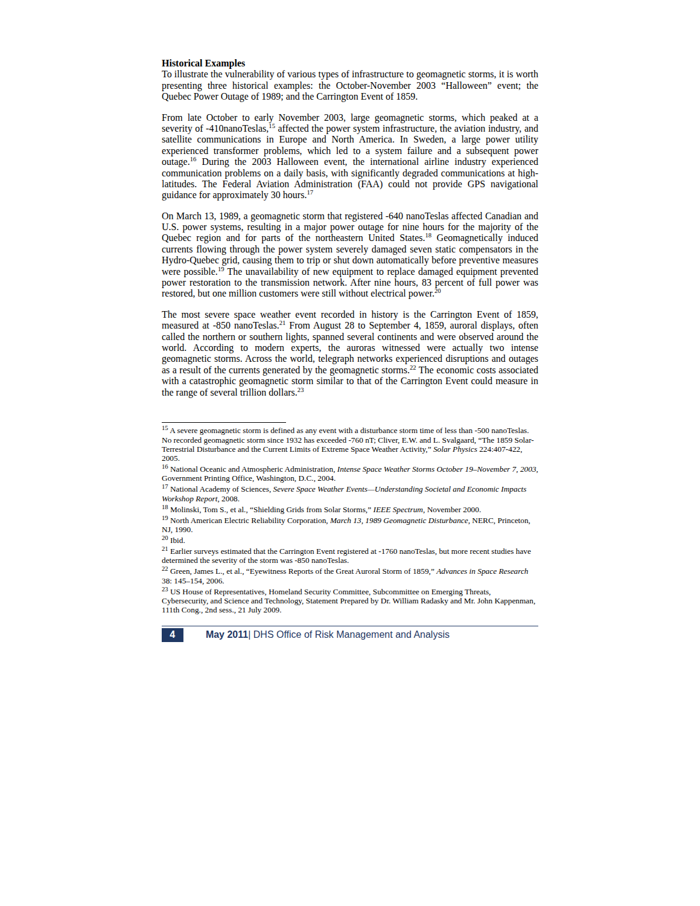Historical Examples
To illustrate the vulnerability of various types of infrastructure to geomagnetic storms, it is worth presenting three historical examples: the October-November 2003 “Halloween” event; the Quebec Power Outage of 1989; and the Carrington Event of 1859.
From late October to early November 2003, large geomagnetic storms, which peaked at a severity of -410nanoTeslas,15 affected the power system infrastructure, the aviation industry, and satellite communications in Europe and North America. In Sweden, a large power utility experienced transformer problems, which led to a system failure and a subsequent power outage.16 During the 2003 Halloween event, the international airline industry experienced communication problems on a daily basis, with significantly degraded communications at high-latitudes. The Federal Aviation Administration (FAA) could not provide GPS navigational guidance for approximately 30 hours.17
On March 13, 1989, a geomagnetic storm that registered -640 nanoTeslas affected Canadian and U.S. power systems, resulting in a major power outage for nine hours for the majority of the Quebec region and for parts of the northeastern United States.18 Geomagnetically induced currents flowing through the power system severely damaged seven static compensators in the Hydro-Quebec grid, causing them to trip or shut down automatically before preventive measures were possible.19 The unavailability of new equipment to replace damaged equipment prevented power restoration to the transmission network. After nine hours, 83 percent of full power was restored, but one million customers were still without electrical power.20
The most severe space weather event recorded in history is the Carrington Event of 1859, measured at -850 nanoTeslas.21 From August 28 to September 4, 1859, auroral displays, often called the northern or southern lights, spanned several continents and were observed around the world. According to modern experts, the auroras witnessed were actually two intense geomagnetic storms. Across the world, telegraph networks experienced disruptions and outages as a result of the currents generated by the geomagnetic storms.22 The economic costs associated with a catastrophic geomagnetic storm similar to that of the Carrington Event could measure in the range of several trillion dollars.23
15 A severe geomagnetic storm is defined as any event with a disturbance storm time of less than -500 nanoTeslas. No recorded geomagnetic storm since 1932 has exceeded -760 nT; Cliver, E.W. and L. Svalgaard, “The 1859 Solar-Terrestrial Disturbance and the Current Limits of Extreme Space Weather Activity,” Solar Physics 224:407-422, 2005.
16 National Oceanic and Atmospheric Administration, Intense Space Weather Storms October 19–November 7, 2003, Government Printing Office, Washington, D.C., 2004.
17 National Academy of Sciences, Severe Space Weather Events—Understanding Societal and Economic Impacts Workshop Report, 2008.
18 Molinski, Tom S., et al., “Shielding Grids from Solar Storms,” IEEE Spectrum, November 2000.
19 North American Electric Reliability Corporation, March 13, 1989 Geomagnetic Disturbance, NERC, Princeton, NJ, 1990.
20 Ibid.
21 Earlier surveys estimated that the Carrington Event registered at -1760 nanoTeslas, but more recent studies have determined the severity of the storm was -850 nanoTeslas.
22 Green, James L., et al., “Eyewitness Reports of the Great Auroral Storm of 1859,” Advances in Space Research 38: 145–154, 2006.
23 US House of Representatives, Homeland Security Committee, Subcommittee on Emerging Threats, Cybersecurity, and Science and Technology, Statement Prepared by Dr. William Radasky and Mr. John Kappenman, 111th Cong., 2nd sess., 21 July 2009.
4
May 2011| DHS Office of Risk Management and Analysis